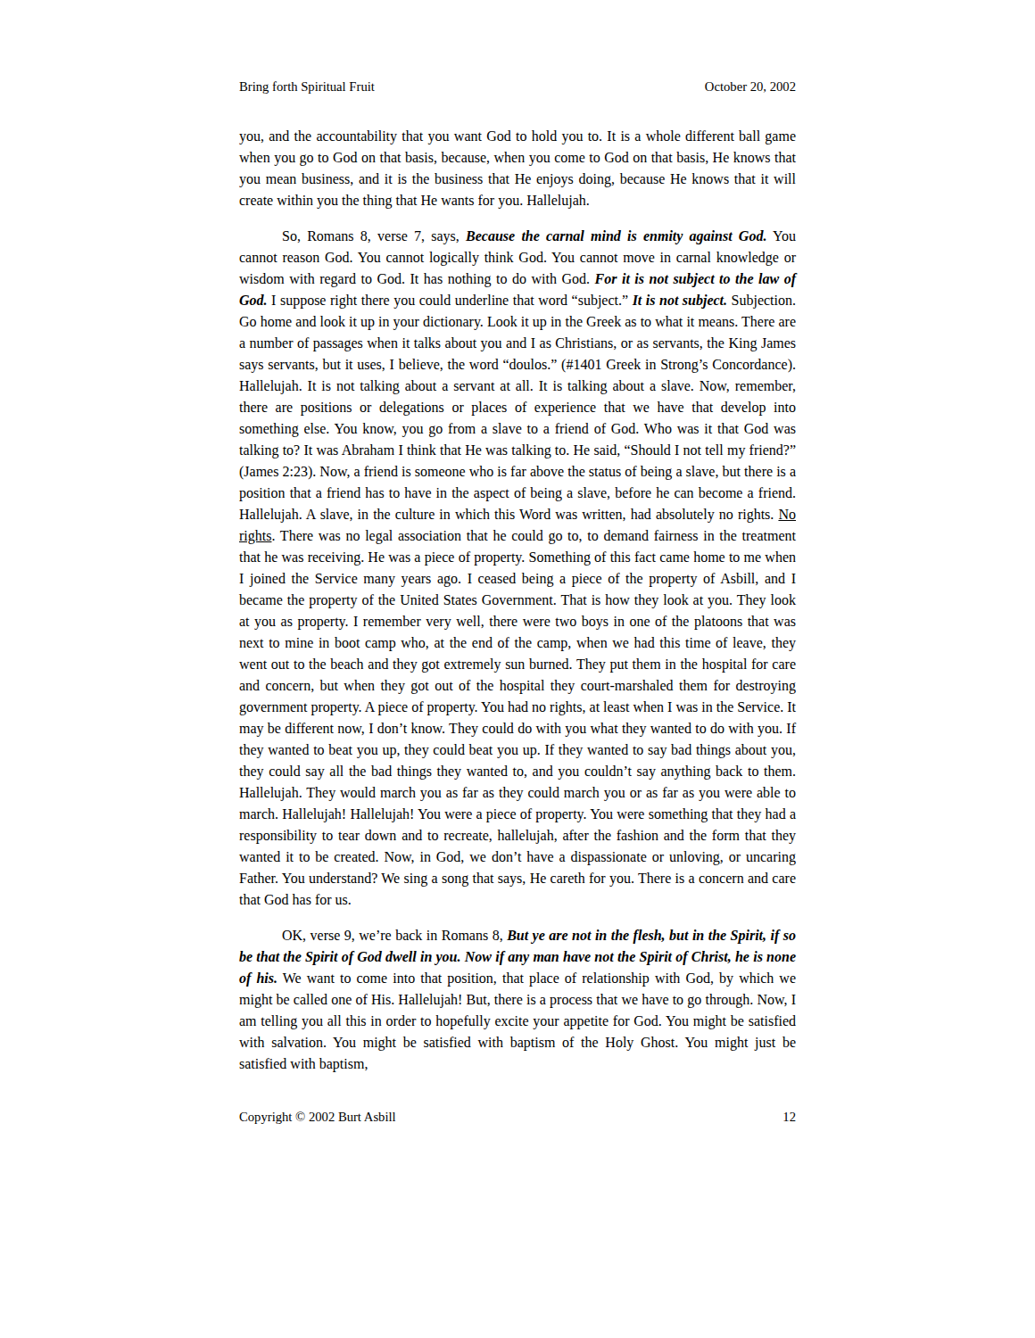Bring forth Spiritual Fruit
October 20, 2002
you, and the accountability that you want God to hold you to. It is a whole different ball game when you go to God on that basis, because, when you come to God on that basis, He knows that you mean business, and it is the business that He enjoys doing, because He knows that it will create within you the thing that He wants for you. Hallelujah.
So, Romans 8, verse 7, says, Because the carnal mind is enmity against God. You cannot reason God. You cannot logically think God. You cannot move in carnal knowledge or wisdom with regard to God. It has nothing to do with God. For it is not subject to the law of God. I suppose right there you could underline that word “subject.” It is not subject. Subjection. Go home and look it up in your dictionary. Look it up in the Greek as to what it means. There are a number of passages when it talks about you and I as Christians, or as servants, the King James says servants, but it uses, I believe, the word “doulos.” (#1401 Greek in Strong’s Concordance). Hallelujah. It is not talking about a servant at all. It is talking about a slave. Now, remember, there are positions or delegations or places of experience that we have that develop into something else. You know, you go from a slave to a friend of God. Who was it that God was talking to? It was Abraham I think that He was talking to. He said, “Should I not tell my friend?” (James 2:23). Now, a friend is someone who is far above the status of being a slave, but there is a position that a friend has to have in the aspect of being a slave, before he can become a friend. Hallelujah. A slave, in the culture in which this Word was written, had absolutely no rights. No rights. There was no legal association that he could go to, to demand fairness in the treatment that he was receiving. He was a piece of property. Something of this fact came home to me when I joined the Service many years ago. I ceased being a piece of the property of Asbill, and I became the property of the United States Government. That is how they look at you. They look at you as property. I remember very well, there were two boys in one of the platoons that was next to mine in boot camp who, at the end of the camp, when we had this time of leave, they went out to the beach and they got extremely sun burned. They put them in the hospital for care and concern, but when they got out of the hospital they court-marshaled them for destroying government property. A piece of property. You had no rights, at least when I was in the Service. It may be different now, I don’t know. They could do with you what they wanted to do with you. If they wanted to beat you up, they could beat you up. If they wanted to say bad things about you, they could say all the bad things they wanted to, and you couldn’t say anything back to them. Hallelujah. They would march you as far as they could march you or as far as you were able to march. Hallelujah! Hallelujah! You were a piece of property. You were something that they had a responsibility to tear down and to recreate, hallelujah, after the fashion and the form that they wanted it to be created. Now, in God, we don’t have a dispassionate or unloving, or uncaring Father. You understand? We sing a song that says, He careth for you. There is a concern and care that God has for us.
OK, verse 9, we’re back in Romans 8, But ye are not in the flesh, but in the Spirit, if so be that the Spirit of God dwell in you. Now if any man have not the Spirit of Christ, he is none of his. We want to come into that position, that place of relationship with God, by which we might be called one of His. Hallelujah! But, there is a process that we have to go through. Now, I am telling you all this in order to hopefully excite your appetite for God. You might be satisfied with salvation. You might be satisfied with baptism of the Holy Ghost. You might just be satisfied with baptism,
Copyright © 2002 Burt Asbill
12